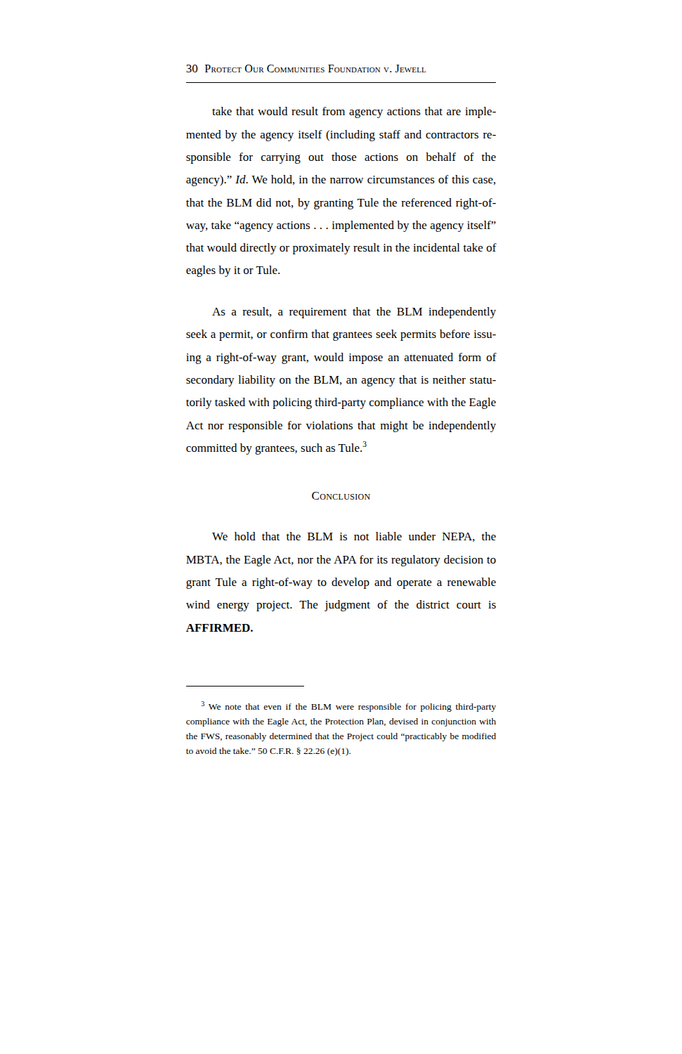30 Protect Our Communities Foundation v. Jewell
take that would result from agency actions that are implemented by the agency itself (including staff and contractors responsible for carrying out those actions on behalf of the agency).” Id. We hold, in the narrow circumstances of this case, that the BLM did not, by granting Tule the referenced right-of-way, take “agency actions . . . implemented by the agency itself” that would directly or proximately result in the incidental take of eagles by it or Tule.
As a result, a requirement that the BLM independently seek a permit, or confirm that grantees seek permits before issuing a right-of-way grant, would impose an attenuated form of secondary liability on the BLM, an agency that is neither statutorily tasked with policing third-party compliance with the Eagle Act nor responsible for violations that might be independently committed by grantees, such as Tule.3
Conclusion
We hold that the BLM is not liable under NEPA, the MBTA, the Eagle Act, nor the APA for its regulatory decision to grant Tule a right-of-way to develop and operate a renewable wind energy project. The judgment of the district court is AFFIRMED.
3 We note that even if the BLM were responsible for policing third-party compliance with the Eagle Act, the Protection Plan, devised in conjunction with the FWS, reasonably determined that the Project could “practicably be modified to avoid the take.” 50 C.F.R. § 22.26 (e)(1).